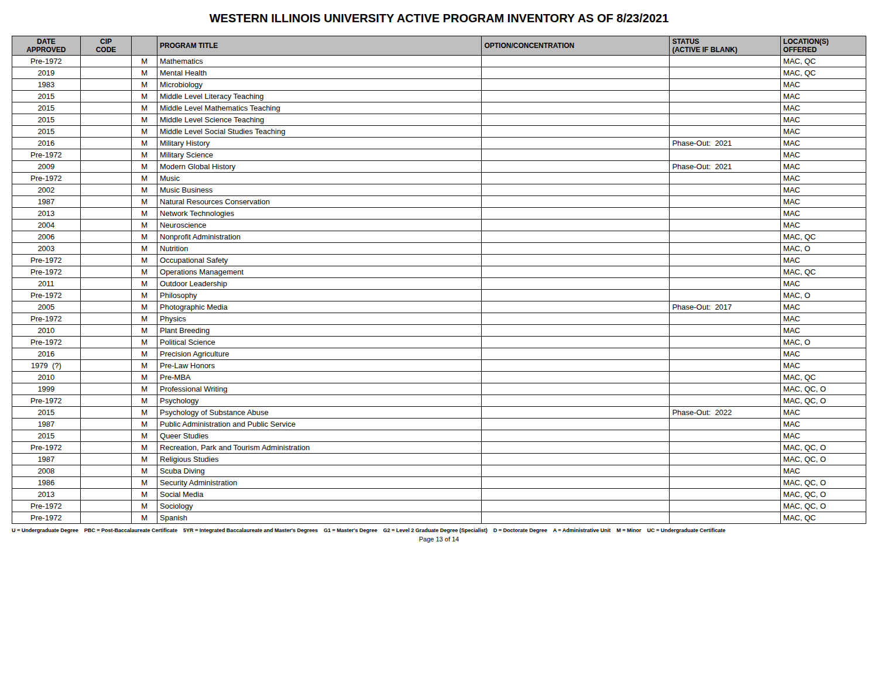WESTERN ILLINOIS UNIVERSITY ACTIVE PROGRAM INVENTORY AS OF 8/23/2021
| DATE APPROVED | CIP CODE | | PROGRAM TITLE | OPTION/CONCENTRATION | STATUS (ACTIVE IF BLANK) | LOCATION(S) OFFERED |
| --- | --- | --- | --- | --- | --- | --- |
| Pre-1972 | | M | Mathematics | | | MAC, QC |
| 2019 | | M | Mental Health | | | MAC, QC |
| 1983 | | M | Microbiology | | | MAC |
| 2015 | | M | Middle Level Literacy Teaching | | | MAC |
| 2015 | | M | Middle Level Mathematics Teaching | | | MAC |
| 2015 | | M | Middle Level Science Teaching | | | MAC |
| 2015 | | M | Middle Level Social Studies Teaching | | | MAC |
| 2016 | | M | Military History | | Phase-Out: 2021 | MAC |
| Pre-1972 | | M | Military Science | | | MAC |
| 2009 | | M | Modern Global History | | Phase-Out: 2021 | MAC |
| Pre-1972 | | M | Music | | | MAC |
| 2002 | | M | Music Business | | | MAC |
| 1987 | | M | Natural Resources Conservation | | | MAC |
| 2013 | | M | Network Technologies | | | MAC |
| 2004 | | M | Neuroscience | | | MAC |
| 2006 | | M | Nonprofit Administration | | | MAC, QC |
| 2003 | | M | Nutrition | | | MAC, O |
| Pre-1972 | | M | Occupational Safety | | | MAC |
| Pre-1972 | | M | Operations Management | | | MAC, QC |
| 2011 | | M | Outdoor Leadership | | | MAC |
| Pre-1972 | | M | Philosophy | | | MAC, O |
| 2005 | | M | Photographic Media | | Phase-Out: 2017 | MAC |
| Pre-1972 | | M | Physics | | | MAC |
| 2010 | | M | Plant Breeding | | | MAC |
| Pre-1972 | | M | Political Science | | | MAC, O |
| 2016 | | M | Precision Agriculture | | | MAC |
| 1979 (?) | | M | Pre-Law Honors | | | MAC |
| 2010 | | M | Pre-MBA | | | MAC, QC |
| 1999 | | M | Professional Writing | | | MAC, QC, O |
| Pre-1972 | | M | Psychology | | | MAC, QC, O |
| 2015 | | M | Psychology of Substance Abuse | | Phase-Out: 2022 | MAC |
| 1987 | | M | Public Administration and Public Service | | | MAC |
| 2015 | | M | Queer Studies | | | MAC |
| Pre-1972 | | M | Recreation, Park and Tourism Administration | | | MAC, QC, O |
| 1987 | | M | Religious Studies | | | MAC, QC, O |
| 2008 | | M | Scuba Diving | | | MAC |
| 1986 | | M | Security Administration | | | MAC, QC, O |
| 2013 | | M | Social Media | | | MAC, QC, O |
| Pre-1972 | | M | Sociology | | | MAC, QC, O |
| Pre-1972 | | M | Spanish | | | MAC, QC |
U = Undergraduate Degree PBC = Post-Baccalaureate Certificate 5YR = Integrated Baccalaureate and Master's Degrees G1 = Master's Degree G2 = Level 2 Graduate Degree (Specialist) D = Doctorate Degree A = Administrative Unit M = Minor UC = Undergraduate Certificate
Page 13 of 14